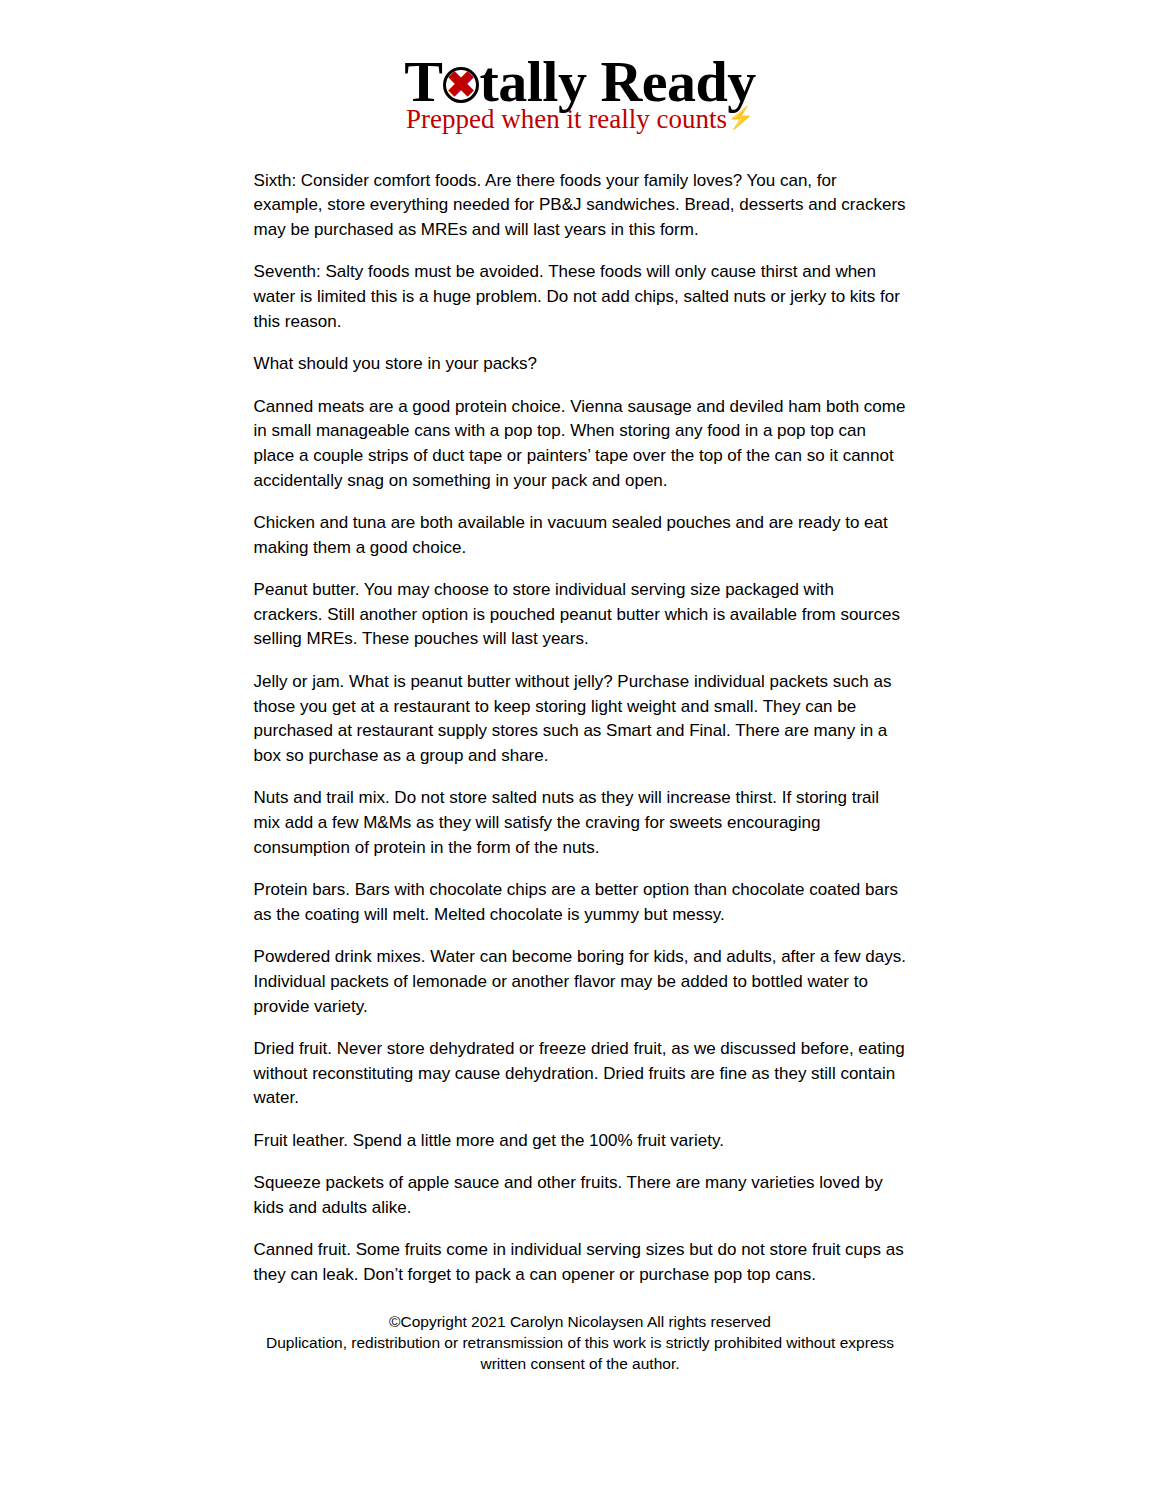T ✖tally Ready
Prepped when it really counts⚡
Sixth: Consider comfort foods. Are there foods your family loves? You can, for example, store everything needed for PB&J sandwiches. Bread, desserts and crackers may be purchased as MREs and will last years in this form.
Seventh: Salty foods must be avoided. These foods will only cause thirst and when water is limited this is a huge problem. Do not add chips, salted nuts or jerky to kits for this reason.
What should you store in your packs?
Canned meats are a good protein choice. Vienna sausage and deviled ham both come in small manageable cans with a pop top. When storing any food in a pop top can place a couple strips of duct tape or painters’ tape over the top of the can so it cannot accidentally snag on something in your pack and open.
Chicken and tuna are both available in vacuum sealed pouches and are ready to eat making them a good choice.
Peanut butter. You may choose to store individual serving size packaged with crackers. Still another option is pouched peanut butter which is available from sources selling MREs. These pouches will last years.
Jelly or jam. What is peanut butter without jelly? Purchase individual packets such as those you get at a restaurant to keep storing light weight and small. They can be purchased at restaurant supply stores such as Smart and Final. There are many in a box so purchase as a group and share.
Nuts and trail mix. Do not store salted nuts as they will increase thirst. If storing trail mix add a few M&Ms as they will satisfy the craving for sweets encouraging consumption of protein in the form of the nuts.
Protein bars. Bars with chocolate chips are a better option than chocolate coated bars as the coating will melt. Melted chocolate is yummy but messy.
Powdered drink mixes. Water can become boring for kids, and adults, after a few days. Individual packets of lemonade or another flavor may be added to bottled water to provide variety.
Dried fruit. Never store dehydrated or freeze dried fruit, as we discussed before, eating without reconstituting may cause dehydration. Dried fruits are fine as they still contain water.
Fruit leather. Spend a little more and get the 100% fruit variety.
Squeeze packets of apple sauce and other fruits. There are many varieties loved by kids and adults alike.
Canned fruit. Some fruits come in individual serving sizes but do not store fruit cups as they can leak. Don’t forget to pack a can opener or purchase pop top cans.
©Copyright 2021 Carolyn Nicolaysen All rights reserved
Duplication, redistribution or retransmission of this work is strictly prohibited without express written consent of the author.